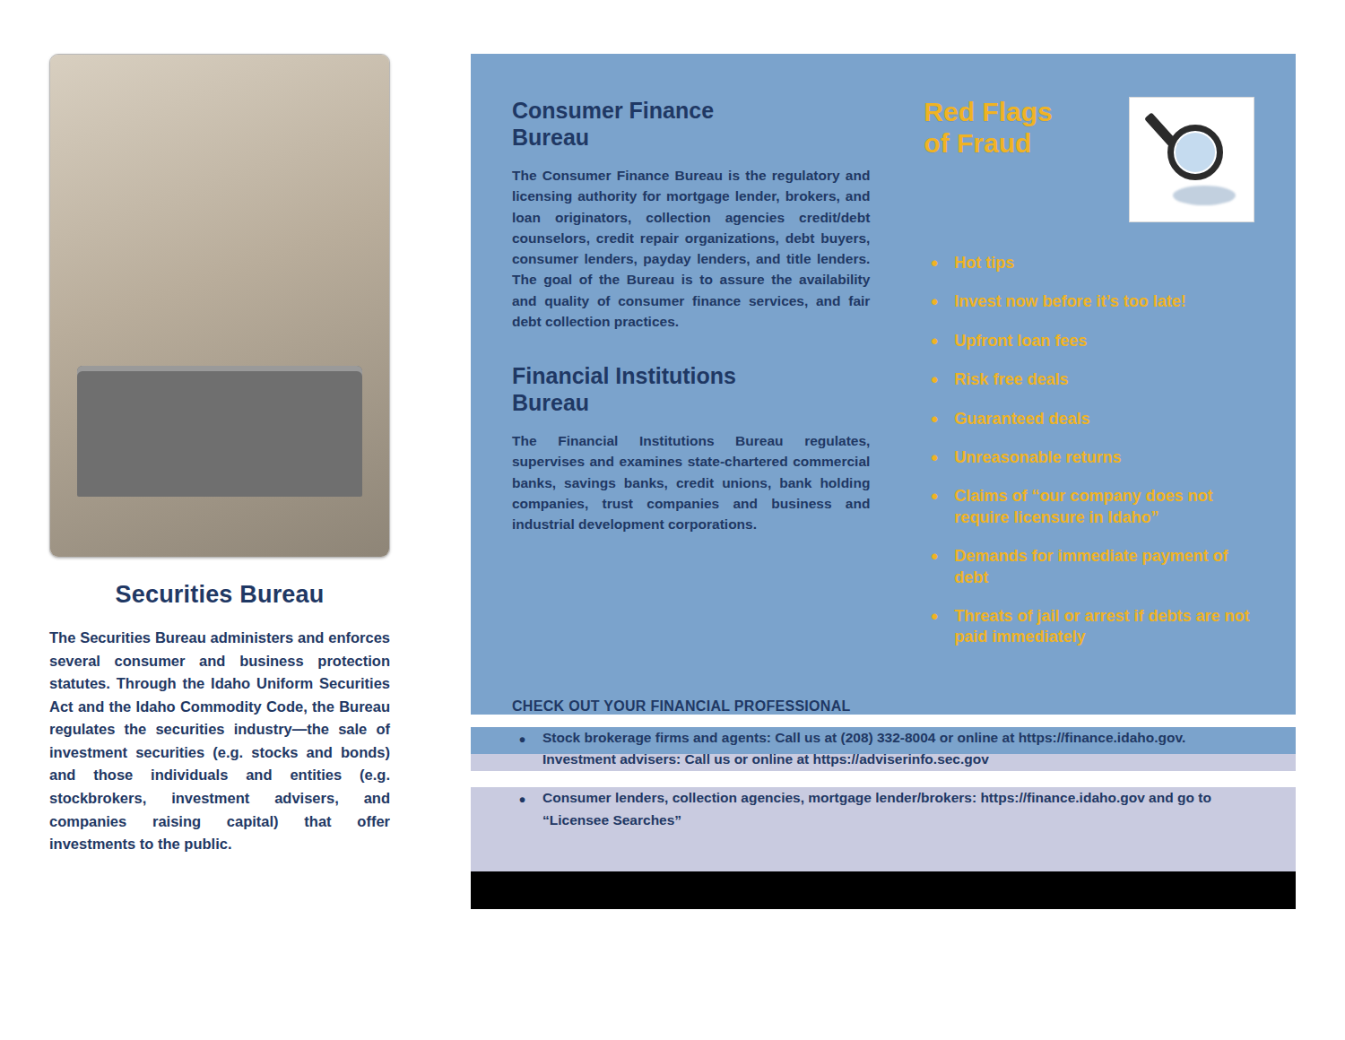Securities Bureau
The Securities Bureau administers and enforces several consumer and business protection statutes. Through the Idaho Uniform Securities Act and the Idaho Commodity Code, the Bureau regulates the securities industry—the sale of investment securities (e.g. stocks and bonds) and those individuals and entities (e.g. stockbrokers, investment advisers, and companies raising capital) that offer investments to the public.
Consumer Finance
Bureau
The Consumer Finance Bureau is the regulatory and licensing authority for mortgage lender, brokers, and loan originators, collection agencies credit/debt counselors, credit repair organizations, debt buyers, consumer lenders, payday lenders, and title lenders. The goal of the Bureau is to assure the availability and quality of consumer finance services, and fair debt collection practices.
Financial Institutions
Bureau
The Financial Institutions Bureau regulates, supervises and examines state-chartered commercial banks, savings banks, credit unions, bank holding companies, trust companies and business and industrial development corporations.
Red Flags
of Fraud
Hot tips
Invest now before it’s too late!
Upfront loan fees
Risk free deals
Guaranteed deals
Unreasonable returns
Claims of “our company does not require licensure in Idaho”
Demands for immediate payment of debt
Threats of jail or arrest if debts are not paid immediately
CHECK OUT YOUR FINANCIAL PROFESSIONAL
Stock brokerage firms and agents: Call us at (208) 332-8004 or online at https://finance.idaho.gov. Investment advisers: Call us or online at https://adviserinfo.sec.gov
Consumer lenders, collection agencies, mortgage lender/brokers: https://finance.idaho.gov and go to “Licensee Searches”